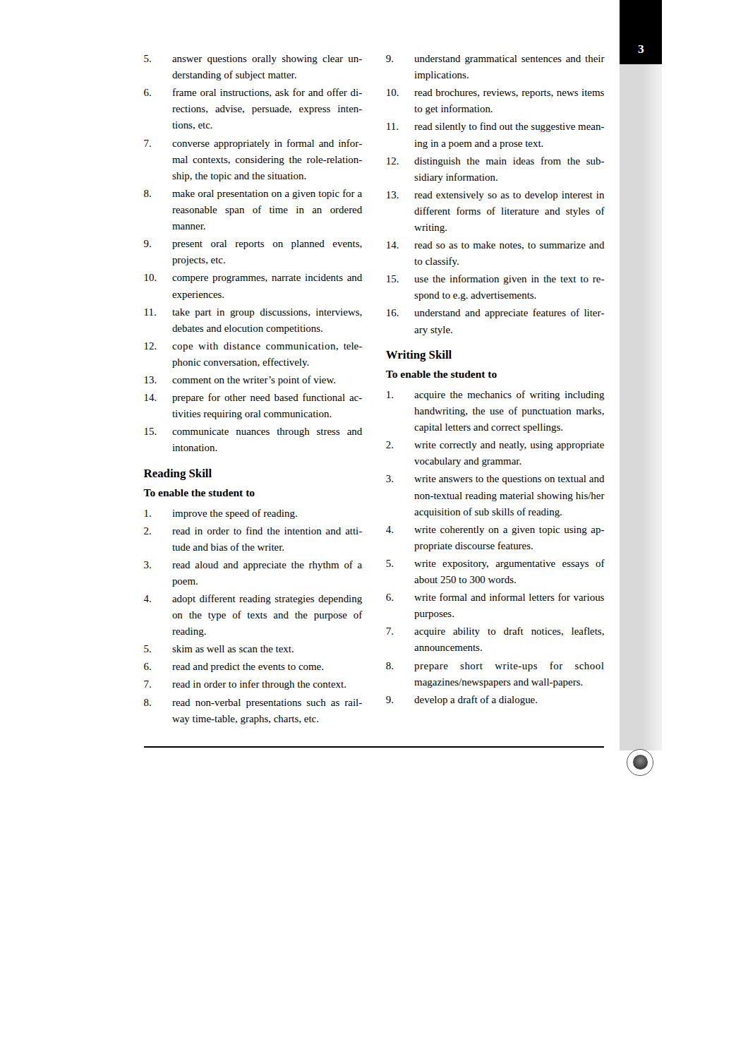3
5. answer questions orally showing clear understanding of subject matter.
6. frame oral instructions, ask for and offer directions, advise, persuade, express intentions, etc.
7. converse appropriately in formal and informal contexts, considering the role-relationship, the topic and the situation.
8. make oral presentation on a given topic for a reasonable span of time in an ordered manner.
9. present oral reports on planned events, projects, etc.
10. compere programmes, narrate incidents and experiences.
11. take part in group discussions, interviews, debates and elocution competitions.
12. cope with distance communication, telephonic conversation, effectively.
13. comment on the writer’s point of view.
14. prepare for other need based functional activities requiring oral communication.
15. communicate nuances through stress and intonation.
Reading Skill
To enable the student to
1. improve the speed of reading.
2. read in order to find the intention and attitude and bias of the writer.
3. read aloud and appreciate the rhythm of a poem.
4. adopt different reading strategies depending on the type of texts and the purpose of reading.
5. skim as well as scan the text.
6. read and predict the events to come.
7. read in order to infer through the context.
8. read non-verbal presentations such as railway time-table, graphs, charts, etc.
9. understand grammatical sentences and their implications.
10. read brochures, reviews, reports, news items to get information.
11. read silently to find out the suggestive meaning in a poem and a prose text.
12. distinguish the main ideas from the subsidiary information.
13. read extensively so as to develop interest in different forms of literature and styles of writing.
14. read so as to make notes, to summarize and to classify.
15. use the information given in the text to respond to e.g. advertisements.
16. understand and appreciate features of literary style.
Writing Skill
To enable the student to
1. acquire the mechanics of writing including handwriting, the use of punctuation marks, capital letters and correct spellings.
2. write correctly and neatly, using appropriate vocabulary and grammar.
3. write answers to the questions on textual and non-textual reading material showing his/her acquisition of sub skills of reading.
4. write coherently on a given topic using appropriate discourse features.
5. write expository, argumentative essays of about 250 to 300 words.
6. write formal and informal letters for various purposes.
7. acquire ability to draft notices, leaflets, announcements.
8. prepare short write-ups for school magazines/newspapers and wall-papers.
9. develop a draft of a dialogue.